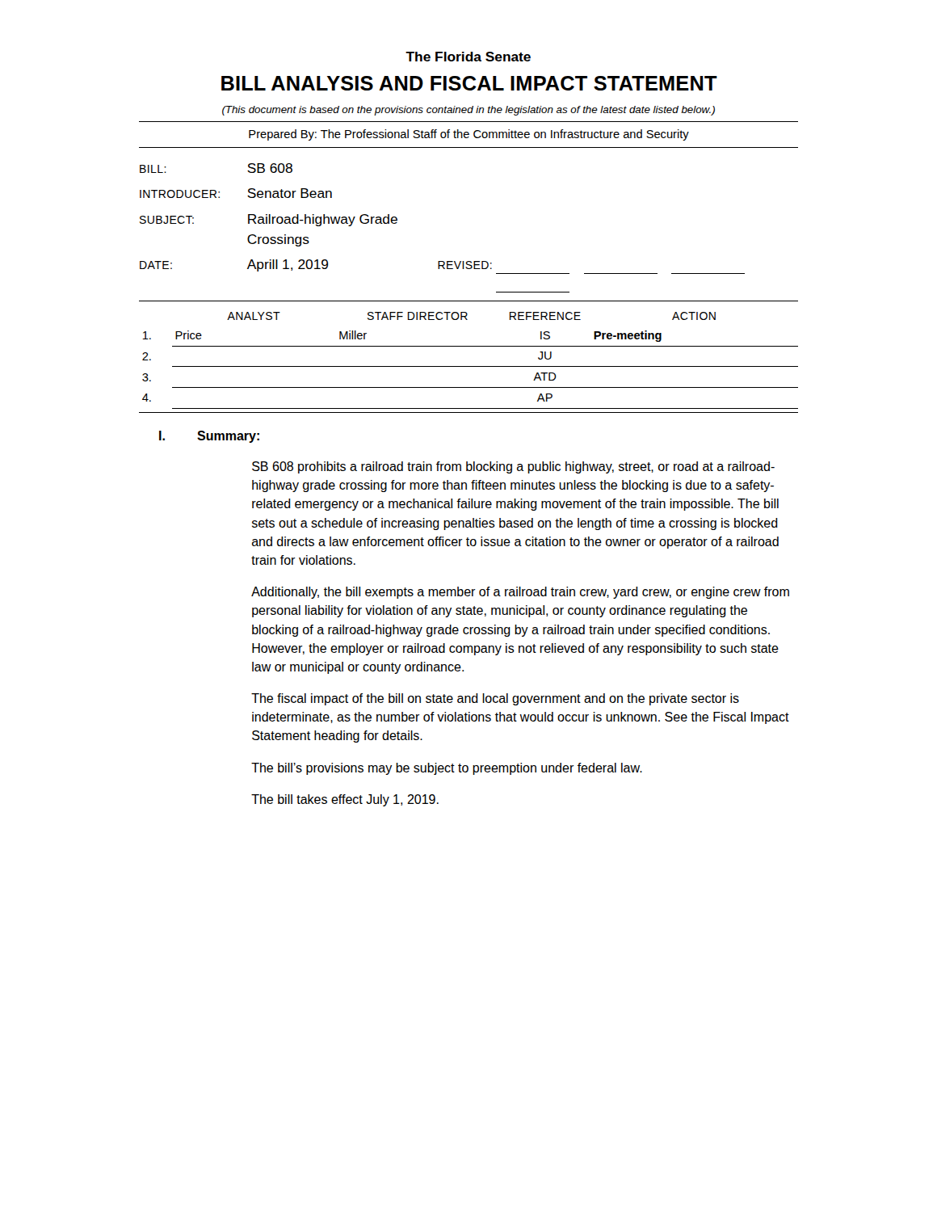The Florida Senate
BILL ANALYSIS AND FISCAL IMPACT STATEMENT
(This document is based on the provisions contained in the legislation as of the latest date listed below.)
Prepared By: The Professional Staff of the Committee on Infrastructure and Security
| BILL: | SB 608 | | |
| INTRODUCER: | Senator Bean | | |
| SUBJECT: | Railroad-highway Grade Crossings | | |
| DATE: | Aprill 1, 2019 | REVISED: | |
| | ANALYST | STAFF DIRECTOR | REFERENCE | ACTION |
| --- | --- | --- | --- | --- |
| 1. | Price | Miller | IS | Pre-meeting |
| 2. | | | JU | |
| 3. | | | ATD | |
| 4. | | | AP | |
I.
Summary:
SB 608 prohibits a railroad train from blocking a public highway, street, or road at a railroad-highway grade crossing for more than fifteen minutes unless the blocking is due to a safety-related emergency or a mechanical failure making movement of the train impossible. The bill sets out a schedule of increasing penalties based on the length of time a crossing is blocked and directs a law enforcement officer to issue a citation to the owner or operator of a railroad train for violations.
Additionally, the bill exempts a member of a railroad train crew, yard crew, or engine crew from personal liability for violation of any state, municipal, or county ordinance regulating the blocking of a railroad-highway grade crossing by a railroad train under specified conditions. However, the employer or railroad company is not relieved of any responsibility to such state law or municipal or county ordinance.
The fiscal impact of the bill on state and local government and on the private sector is indeterminate, as the number of violations that would occur is unknown. See the Fiscal Impact Statement heading for details.
The bill’s provisions may be subject to preemption under federal law.
The bill takes effect July 1, 2019.